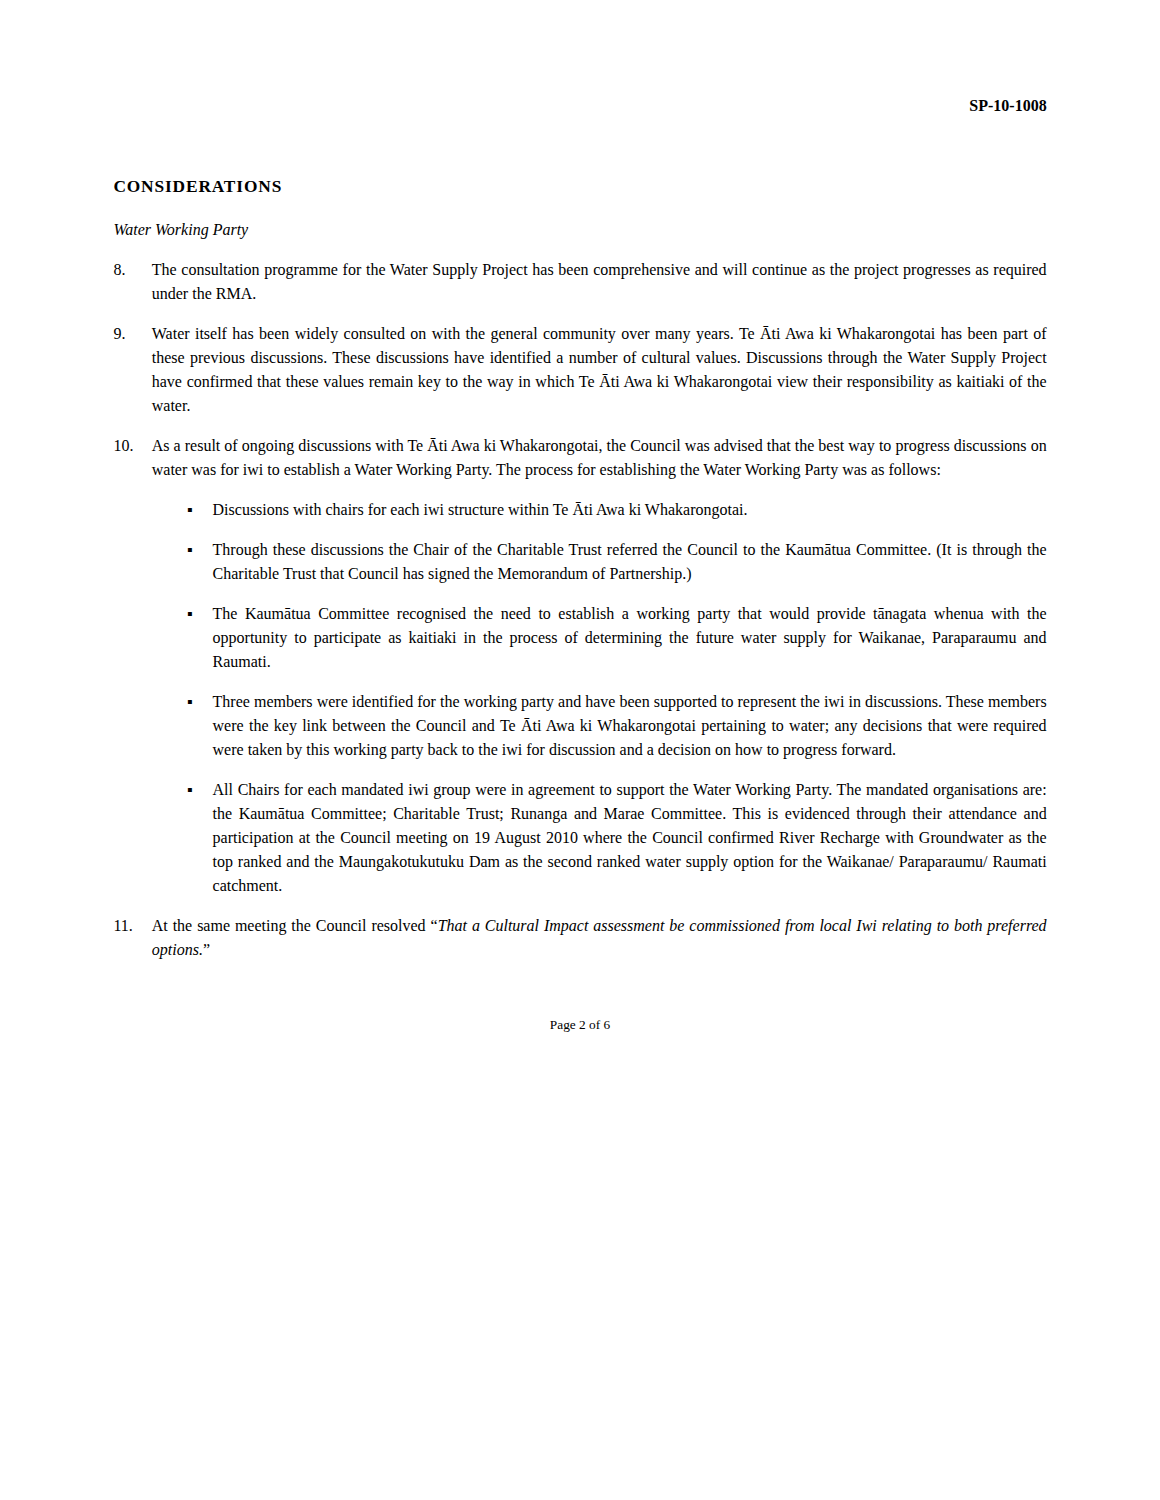SP-10-1008
CONSIDERATIONS
Water Working Party
The consultation programme for the Water Supply Project has been comprehensive and will continue as the project progresses as required under the RMA.
Water itself has been widely consulted on with the general community over many years. Te Āti Awa ki Whakarongotai has been part of these previous discussions. These discussions have identified a number of cultural values. Discussions through the Water Supply Project have confirmed that these values remain key to the way in which Te Āti Awa ki Whakarongotai view their responsibility as kaitiaki of the water.
As a result of ongoing discussions with Te Āti Awa ki Whakarongotai, the Council was advised that the best way to progress discussions on water was for iwi to establish a Water Working Party. The process for establishing the Water Working Party was as follows:
Discussions with chairs for each iwi structure within Te Āti Awa ki Whakarongotai.
Through these discussions the Chair of the Charitable Trust referred the Council to the Kaumātua Committee. (It is through the Charitable Trust that Council has signed the Memorandum of Partnership.)
The Kaumātua Committee recognised the need to establish a working party that would provide tānagata whenua with the opportunity to participate as kaitiaki in the process of determining the future water supply for Waikanae, Paraparaumu and Raumati.
Three members were identified for the working party and have been supported to represent the iwi in discussions. These members were the key link between the Council and Te Āti Awa ki Whakarongotai pertaining to water; any decisions that were required were taken by this working party back to the iwi for discussion and a decision on how to progress forward.
All Chairs for each mandated iwi group were in agreement to support the Water Working Party. The mandated organisations are: the Kaumātua Committee; Charitable Trust; Runanga and Marae Committee. This is evidenced through their attendance and participation at the Council meeting on 19 August 2010 where the Council confirmed River Recharge with Groundwater as the top ranked and the Maungakotukutuku Dam as the second ranked water supply option for the Waikanae/ Paraparaumu/ Raumati catchment.
At the same meeting the Council resolved “That a Cultural Impact assessment be commissioned from local Iwi relating to both preferred options.”
Page 2 of 6